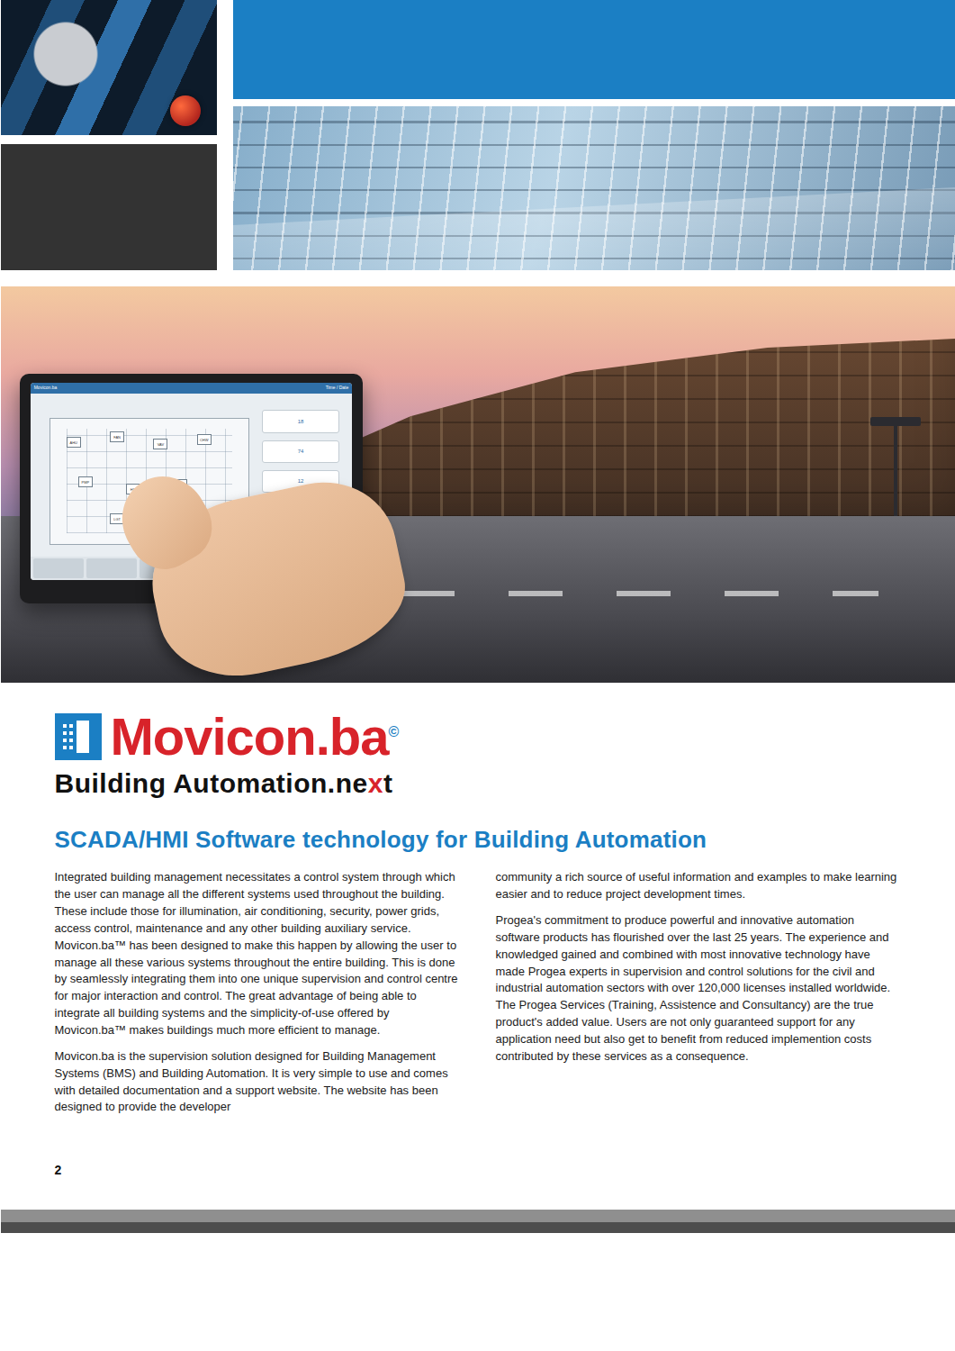Movicon.ba Time / Date
AHU
FAN
VAV
CHW
PMP
HX
BLR
LGT
SEC
18
74
12
29
0
Movicon. ba©
Building Automation.next
SCADA/HMI Software technology for Building Automation
Integrated building management necessitates a control system through which the user can manage all the different systems used throughout the building. These include those for illumination, air conditioning, security, power grids, access control, maintenance and any other building auxiliary service. Movicon.ba™ has been designed to make this happen by allowing the user to manage all these various systems throughout the entire building. This is done by seamlessly integrating them into one unique supervision and control centre for major interaction and control. The great advantage of being able to integrate all building systems and the simplicity-of-use offered by Movicon.ba™ makes buildings much more efficient to manage.
Movicon.ba is the supervision solution designed for Building Management Systems (BMS) and Building Automation. It is very simple to use and comes with detailed documentation and a support website. The website has been designed to provide the developer
community a rich source of useful information and examples to make learning easier and to reduce project development times.
Progea's commitment to produce powerful and innovative automation software products has flourished over the last 25 years. The experience and knowledged gained and combined with most innovative technology have made Progea experts in supervision and control solutions for the civil and industrial automation sectors with over 120,000 licenses installed worldwide. The Progea Services (Training, Assistence and Consultancy) are the true product's added value. Users are not only guaranteed support for any application need but also get to benefit from reduced implemention costs contributed by these services as a consequence.
2